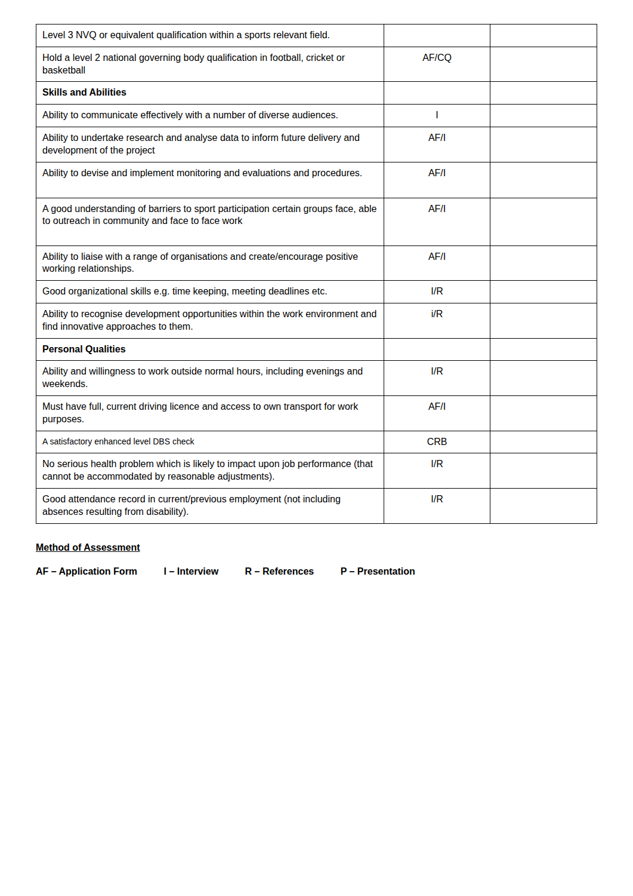| Level 3 NVQ or equivalent qualification within a sports relevant field. | | |
| Hold a level 2 national governing body qualification in football, cricket or basketball | AF/CQ | |
| Skills and Abilities | | |
| Ability to communicate effectively with a number of diverse audiences. | I | |
| Ability to undertake research and analyse data to inform future delivery and development of the project | AF/I | |
| Ability to devise and implement monitoring and evaluations and procedures. | AF/I | |
| A good understanding of barriers to sport participation certain groups face, able to outreach in community and face to face work | AF/I | |
| Ability to liaise with a range of organisations and create/encourage positive working relationships. | AF/I | |
| Good organizational skills e.g. time keeping, meeting deadlines etc. | I/R | |
| Ability to recognise development opportunities within the work environment and find innovative approaches to them. | i/R | |
| Personal Qualities | | |
| Ability and willingness to work outside normal hours, including evenings and weekends. | I/R | |
| Must have full, current driving licence and access to own transport for work purposes. | AF/I | |
| A satisfactory enhanced level DBS check | CRB | |
| No serious health problem which is likely to impact upon job performance (that cannot be accommodated by reasonable adjustments). | I/R | |
| Good attendance record in current/previous employment (not including absences resulting from disability). | I/R | |
Method of Assessment
AF – Application Form I – Interview R – References P – Presentation